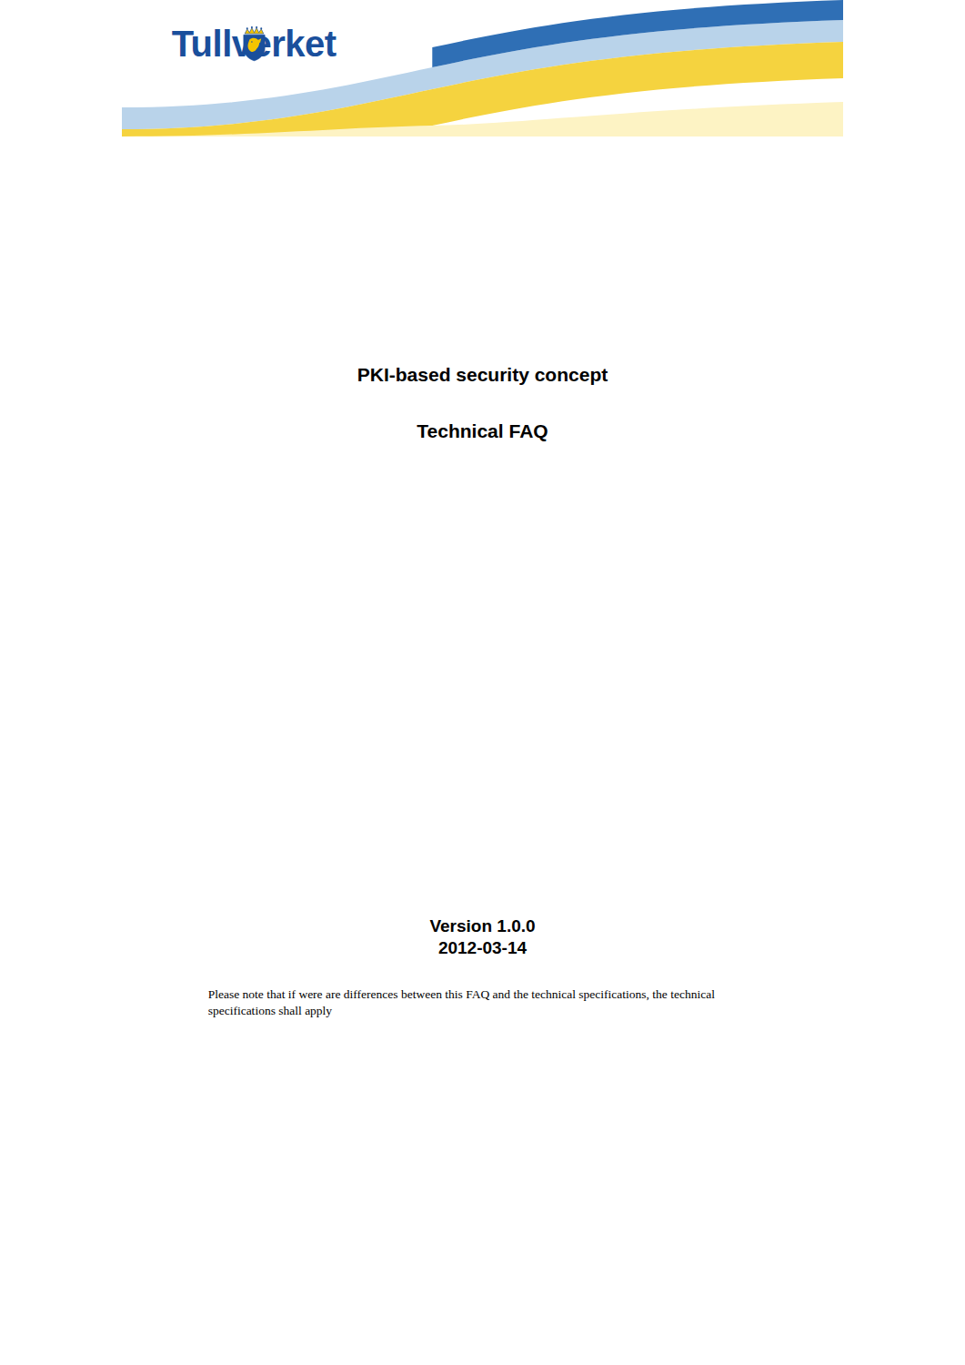Tullverket
PKI-based security concept
Technical FAQ
Version 1.0.0
2012-03-14
Please note that if were are differences between this FAQ and the technical specifications, the technical specifications shall apply